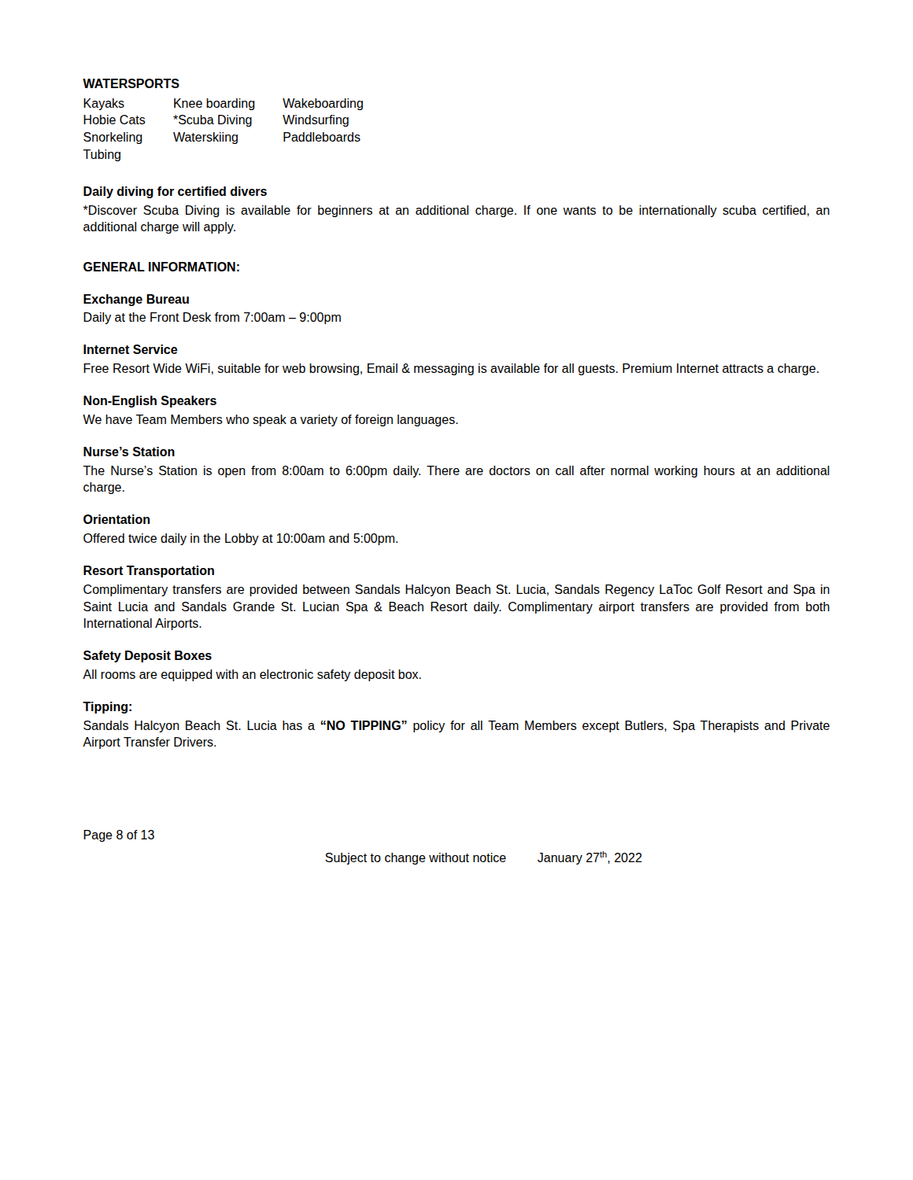WATERSPORTS
| Kayaks | Knee boarding | Wakeboarding |
| Hobie Cats | *Scuba Diving | Windsurfing |
| Snorkeling | Waterskiing | Paddleboards |
| Tubing | | |
Daily diving for certified divers
*Discover Scuba Diving is available for beginners at an additional charge. If one wants to be internationally scuba certified, an additional charge will apply.
GENERAL INFORMATION:
Exchange Bureau
Daily at the Front Desk from 7:00am – 9:00pm
Internet Service
Free Resort Wide WiFi, suitable for web browsing, Email & messaging is available for all guests. Premium Internet attracts a charge.
Non-English Speakers
We have Team Members who speak a variety of foreign languages.
Nurse’s Station
The Nurse’s Station is open from 8:00am to 6:00pm daily. There are doctors on call after normal working hours at an additional charge.
Orientation
Offered twice daily in the Lobby at 10:00am and 5:00pm.
Resort Transportation
Complimentary transfers are provided between Sandals Halcyon Beach St. Lucia, Sandals Regency LaToc Golf Resort and Spa in Saint Lucia and Sandals Grande St. Lucian Spa & Beach Resort daily. Complimentary airport transfers are provided from both International Airports.
Safety Deposit Boxes
All rooms are equipped with an electronic safety deposit box.
Tipping:
Sandals Halcyon Beach St. Lucia has a “NO TIPPING” policy for all Team Members except Butlers, Spa Therapists and Private Airport Transfer Drivers.
Page 8 of 13
Subject to change without notice January 27th, 2022